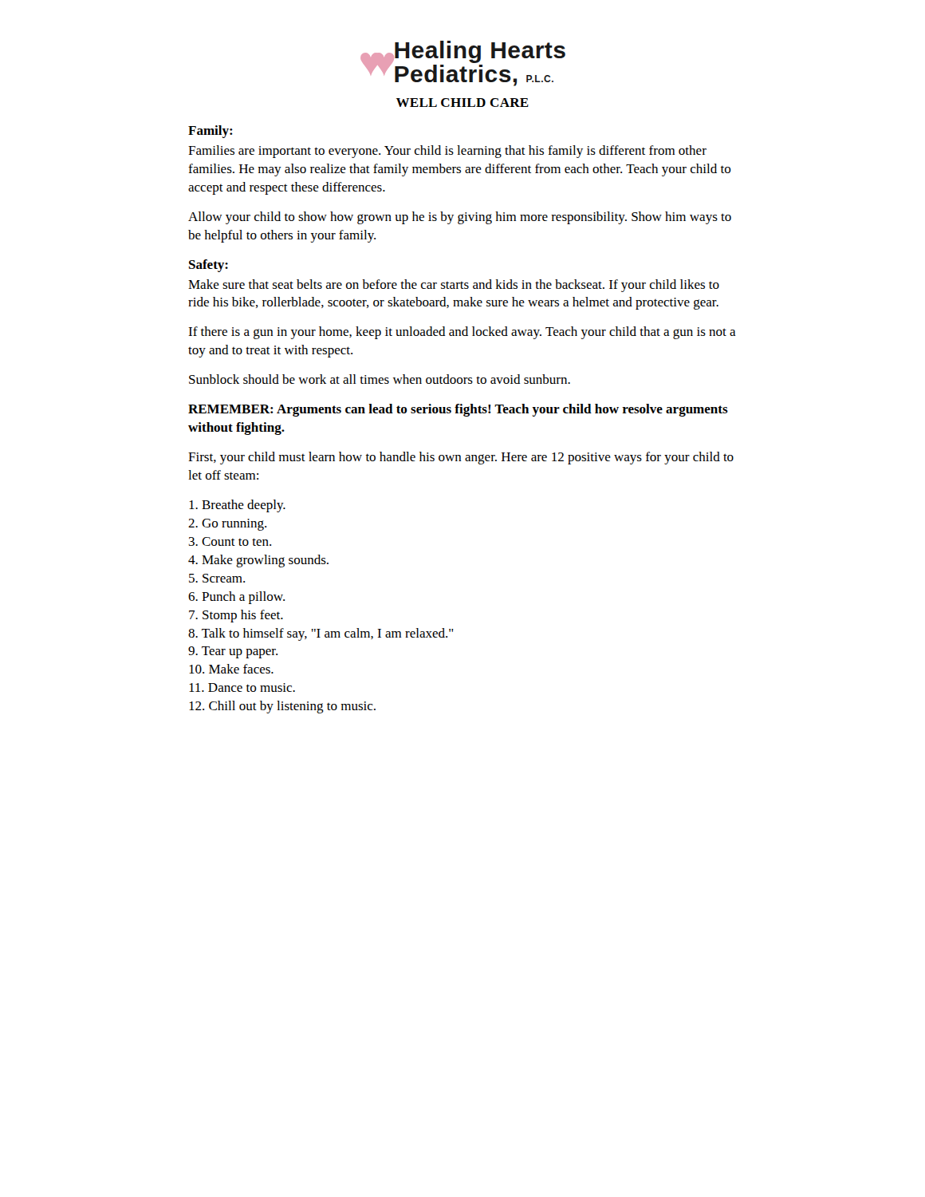♥♥ Healing Hearts
Pediatrics, P.L.C.
WELL CHILD CARE
Family:
Families are important to everyone. Your child is learning that his family is different from other families. He may also realize that family members are different from each other. Teach your child to accept and respect these differences.
Allow your child to show how grown up he is by giving him more responsibility. Show him ways to be helpful to others in your family.
Safety:
Make sure that seat belts are on before the car starts and kids in the backseat. If your child likes to ride his bike, rollerblade, scooter, or skateboard, make sure he wears a helmet and protective gear.
If there is a gun in your home, keep it unloaded and locked away. Teach your child that a gun is not a toy and to treat it with respect.
Sunblock should be work at all times when outdoors to avoid sunburn.
REMEMBER: Arguments can lead to serious fights! Teach your child how resolve arguments without fighting.
First, your child must learn how to handle his own anger. Here are 12 positive ways for your child to let off steam:
1. Breathe deeply.
2. Go running.
3. Count to ten.
4. Make growling sounds.
5. Scream.
6. Punch a pillow.
7. Stomp his feet.
8. Talk to himself say, "I am calm, I am relaxed."
9. Tear up paper.
10. Make faces.
11. Dance to music.
12. Chill out by listening to music.